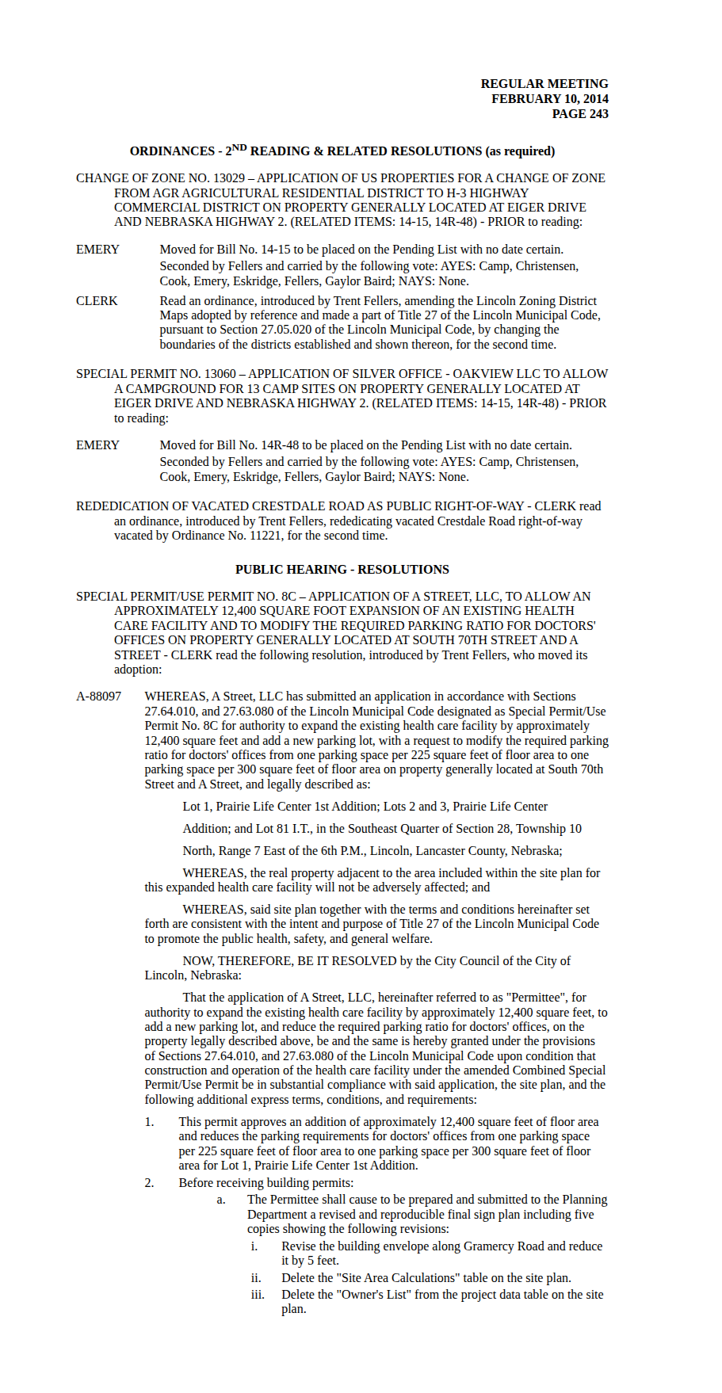REGULAR MEETING
FEBRUARY 10, 2014
PAGE 243
ORDINANCES - 2ND READING & RELATED RESOLUTIONS (as required)
CHANGE OF ZONE NO. 13029 – APPLICATION OF US PROPERTIES FOR A CHANGE OF ZONE FROM AGR AGRICULTURAL RESIDENTIAL DISTRICT TO H-3 HIGHWAY COMMERCIAL DISTRICT ON PROPERTY GENERALLY LOCATED AT EIGER DRIVE AND NEBRASKA HIGHWAY 2. (RELATED ITEMS: 14-15, 14R-48) - PRIOR to reading:
EMERY
Moved for Bill No. 14-15 to be placed on the Pending List with no date certain.
Seconded by Fellers and carried by the following vote: AYES: Camp, Christensen, Cook, Emery, Eskridge, Fellers, Gaylor Baird; NAYS: None.
CLERK
Read an ordinance, introduced by Trent Fellers, amending the Lincoln Zoning District Maps adopted by reference and made a part of Title 27 of the Lincoln Municipal Code, pursuant to Section 27.05.020 of the Lincoln Municipal Code, by changing the boundaries of the districts established and shown thereon, for the second time.
SPECIAL PERMIT NO. 13060 – APPLICATION OF SILVER OFFICE - OAKVIEW LLC TO ALLOW A CAMPGROUND FOR 13 CAMP SITES ON PROPERTY GENERALLY LOCATED AT EIGER DRIVE AND NEBRASKA HIGHWAY 2. (RELATED ITEMS: 14-15, 14R-48) - PRIOR to reading:
EMERY
Moved for Bill No. 14R-48 to be placed on the Pending List with no date certain.
Seconded by Fellers and carried by the following vote: AYES: Camp, Christensen, Cook, Emery, Eskridge, Fellers, Gaylor Baird; NAYS: None.
REDEDICATION OF VACATED CRESTDALE ROAD AS PUBLIC RIGHT-OF-WAY - CLERK read an ordinance, introduced by Trent Fellers, rededicating vacated Crestdale Road right-of-way vacated by Ordinance No. 11221, for the second time.
PUBLIC HEARING - RESOLUTIONS
SPECIAL PERMIT/USE PERMIT NO. 8C – APPLICATION OF A STREET, LLC, TO ALLOW AN APPROXIMATELY 12,400 SQUARE FOOT EXPANSION OF AN EXISTING HEALTH CARE FACILITY AND TO MODIFY THE REQUIRED PARKING RATIO FOR DOCTORS' OFFICES ON PROPERTY GENERALLY LOCATED AT SOUTH 70TH STREET AND A STREET - CLERK read the following resolution, introduced by Trent Fellers, who moved its adoption:
A-88097
WHEREAS, A Street, LLC has submitted an application in accordance with Sections 27.64.010, and 27.63.080 of the Lincoln Municipal Code designated as Special Permit/Use Permit No. 8C for authority to expand the existing health care facility by approximately 12,400 square feet and add a new parking lot, with a request to modify the required parking ratio for doctors' offices from one parking space per 225 square feet of floor area to one parking space per 300 square feet of floor area on property generally located at South 70th Street and A Street, and legally described as:
Lot 1, Prairie Life Center 1st Addition; Lots 2 and 3, Prairie Life Center
Addition; and Lot 81 I.T., in the Southeast Quarter of Section 28, Township 10
North, Range 7 East of the 6th P.M., Lincoln, Lancaster County, Nebraska;
WHEREAS, the real property adjacent to the area included within the site plan for this expanded health care facility will not be adversely affected; and
WHEREAS, said site plan together with the terms and conditions hereinafter set forth are consistent with the intent and purpose of Title 27 of the Lincoln Municipal Code to promote the public health, safety, and general welfare.
NOW, THEREFORE, BE IT RESOLVED by the City Council of the City of Lincoln, Nebraska:
That the application of A Street, LLC, hereinafter referred to as "Permittee", for authority to expand the existing health care facility by approximately 12,400 square feet, to add a new parking lot, and reduce the required parking ratio for doctors' offices, on the property legally described above, be and the same is hereby granted under the provisions of Sections 27.64.010, and 27.63.080 of the Lincoln Municipal Code upon condition that construction and operation of the health care facility under the amended Combined Special Permit/Use Permit be in substantial compliance with said application, the site plan, and the following additional express terms, conditions, and requirements:
1.
This permit approves an addition of approximately 12,400 square feet of floor area and reduces the parking requirements for doctors' offices from one parking space per 225 square feet of floor area to one parking space per 300 square feet of floor area for Lot 1, Prairie Life Center 1st Addition.
2.
Before receiving building permits:
a.
The Permittee shall cause to be prepared and submitted to the Planning Department a revised and reproducible final sign plan including five copies showing the following revisions:
i.
Revise the building envelope along Gramercy Road and reduce it by 5 feet.
ii.
Delete the "Site Area Calculations" table on the site plan.
iii.
Delete the "Owner's List" from the project data table on the site plan.